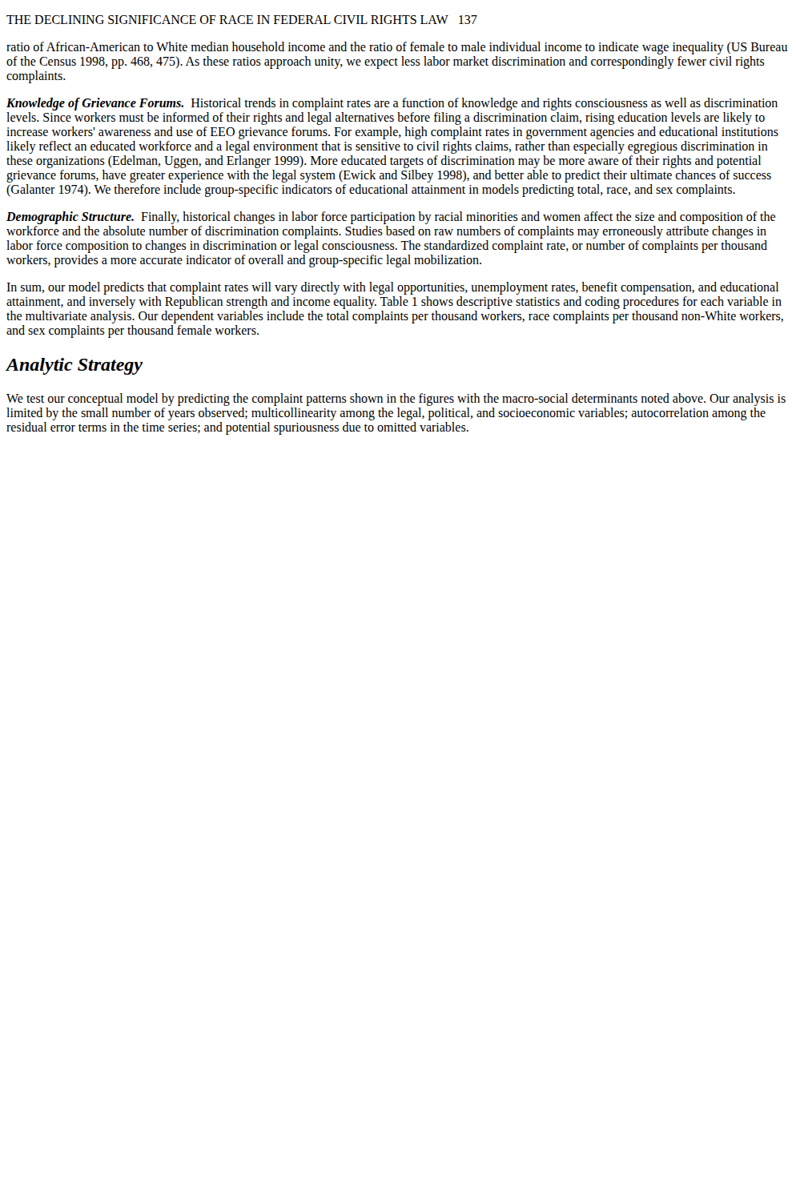THE DECLINING SIGNIFICANCE OF RACE IN FEDERAL CIVIL RIGHTS LAW 137
ratio of African-American to White median household income and the ratio of female to male individual income to indicate wage inequality (US Bureau of the Census 1998, pp. 468, 475). As these ratios approach unity, we expect less labor market discrimination and correspondingly fewer civil rights complaints.
Knowledge of Grievance Forums. Historical trends in complaint rates are a function of knowledge and rights consciousness as well as discrimination levels. Since workers must be informed of their rights and legal alternatives before filing a discrimination claim, rising education levels are likely to increase workers' awareness and use of EEO grievance forums. For example, high complaint rates in government agencies and educational institutions likely reflect an educated workforce and a legal environment that is sensitive to civil rights claims, rather than especially egregious discrimination in these organizations (Edelman, Uggen, and Erlanger 1999). More educated targets of discrimination may be more aware of their rights and potential grievance forums, have greater experience with the legal system (Ewick and Silbey 1998), and better able to predict their ultimate chances of success (Galanter 1974). We therefore include group-specific indicators of educational attainment in models predicting total, race, and sex complaints.
Demographic Structure. Finally, historical changes in labor force participation by racial minorities and women affect the size and composition of the workforce and the absolute number of discrimination complaints. Studies based on raw numbers of complaints may erroneously attribute changes in labor force composition to changes in discrimination or legal consciousness. The standardized complaint rate, or number of complaints per thousand workers, provides a more accurate indicator of overall and group-specific legal mobilization.
In sum, our model predicts that complaint rates will vary directly with legal opportunities, unemployment rates, benefit compensation, and educational attainment, and inversely with Republican strength and income equality. Table 1 shows descriptive statistics and coding procedures for each variable in the multivariate analysis. Our dependent variables include the total complaints per thousand workers, race complaints per thousand non-White workers, and sex complaints per thousand female workers.
Analytic Strategy
We test our conceptual model by predicting the complaint patterns shown in the figures with the macro-social determinants noted above. Our analysis is limited by the small number of years observed; multicollinearity among the legal, political, and socioeconomic variables; autocorrelation among the residual error terms in the time series; and potential spuriousness due to omitted variables.